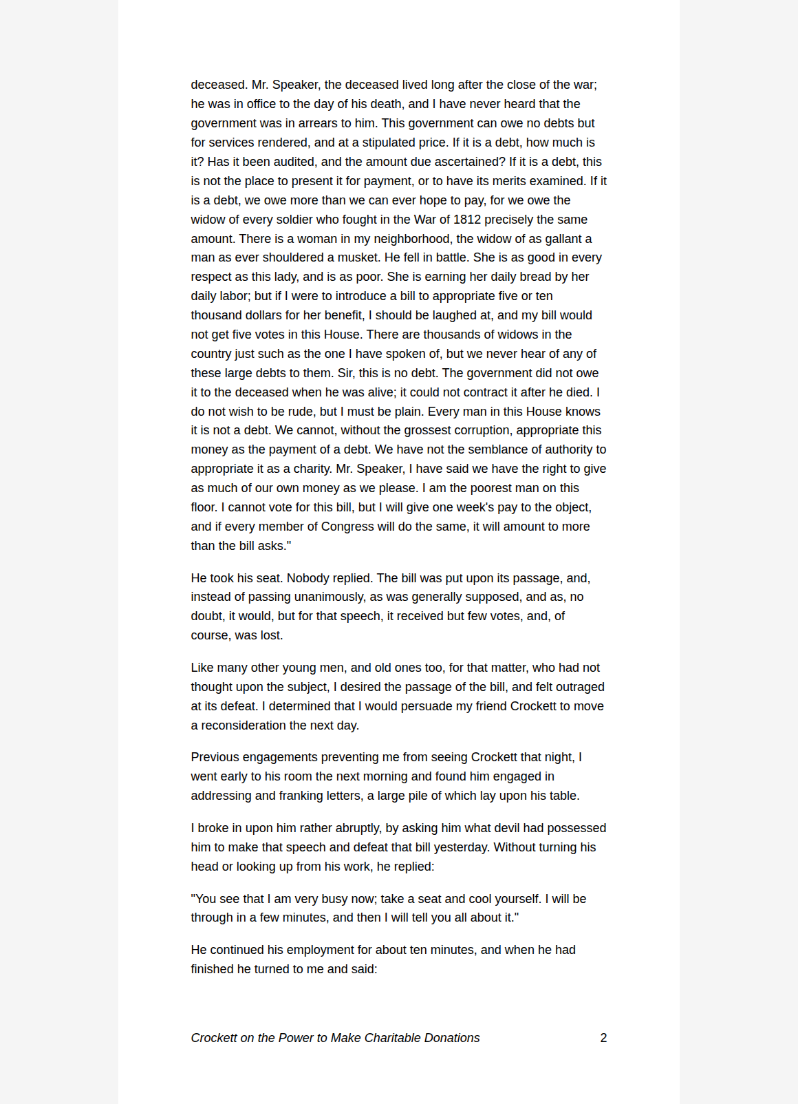deceased. Mr. Speaker, the deceased lived long after the close of the war; he was in office to the day of his death, and I have never heard that the government was in arrears to him. This government can owe no debts but for services rendered, and at a stipulated price. If it is a debt, how much is it? Has it been audited, and the amount due ascertained? If it is a debt, this is not the place to present it for payment, or to have its merits examined. If it is a debt, we owe more than we can ever hope to pay, for we owe the widow of every soldier who fought in the War of 1812 precisely the same amount. There is a woman in my neighborhood, the widow of as gallant a man as ever shouldered a musket. He fell in battle. She is as good in every respect as this lady, and is as poor. She is earning her daily bread by her daily labor; but if I were to introduce a bill to appropriate five or ten thousand dollars for her benefit, I should be laughed at, and my bill would not get five votes in this House. There are thousands of widows in the country just such as the one I have spoken of, but we never hear of any of these large debts to them. Sir, this is no debt. The government did not owe it to the deceased when he was alive; it could not contract it after he died. I do not wish to be rude, but I must be plain. Every man in this House knows it is not a debt. We cannot, without the grossest corruption, appropriate this money as the payment of a debt. We have not the semblance of authority to appropriate it as a charity. Mr. Speaker, I have said we have the right to give as much of our own money as we please. I am the poorest man on this floor. I cannot vote for this bill, but I will give one week's pay to the object, and if every member of Congress will do the same, it will amount to more than the bill asks."
He took his seat. Nobody replied. The bill was put upon its passage, and, instead of passing unanimously, as was generally supposed, and as, no doubt, it would, but for that speech, it received but few votes, and, of course, was lost.
Like many other young men, and old ones too, for that matter, who had not thought upon the subject, I desired the passage of the bill, and felt outraged at its defeat. I determined that I would persuade my friend Crockett to move a reconsideration the next day.
Previous engagements preventing me from seeing Crockett that night, I went early to his room the next morning and found him engaged in addressing and franking letters, a large pile of which lay upon his table.
I broke in upon him rather abruptly, by asking him what devil had possessed him to make that speech and defeat that bill yesterday. Without turning his head or looking up from his work, he replied:
"You see that I am very busy now; take a seat and cool yourself. I will be through in a few minutes, and then I will tell you all about it."
He continued his employment for about ten minutes, and when he had finished he turned to me and said:
Crockett on the Power to Make Charitable Donations 2